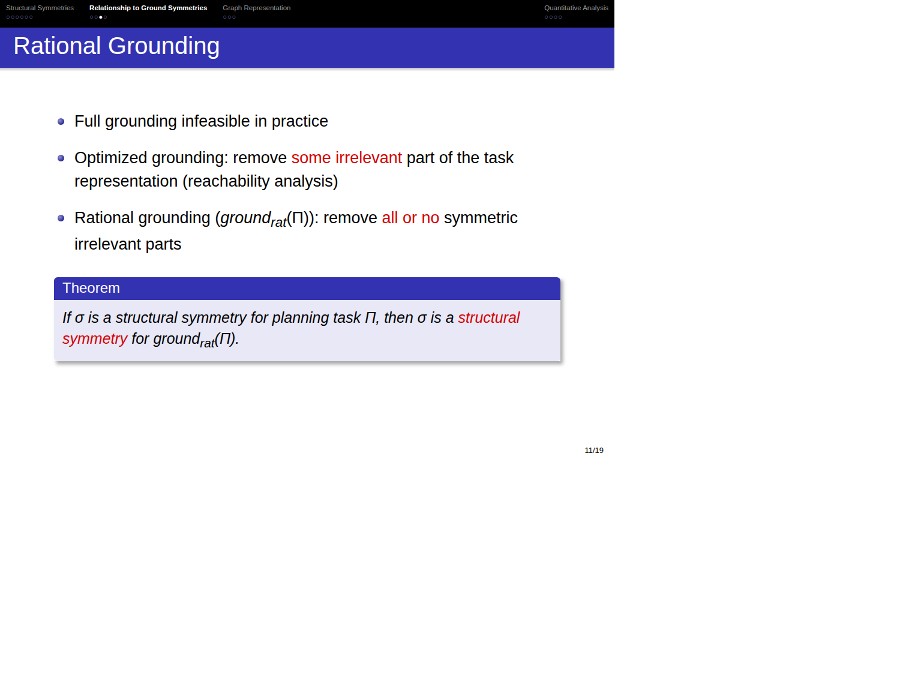Structural Symmetries ○○○○○○
Relationship to Ground Symmetries ○○●○
Graph Representation ○○○
Quantitative Analysis ○○○○
Rational Grounding
Full grounding infeasible in practice
Optimized grounding: remove some irrelevant part of the task representation (reachability analysis)
Rational grounding (groundrat(Π)): remove all or no symmetric irrelevant parts
Theorem
If σ is a structural symmetry for planning task Π, then σ is a structural symmetry for groundrat(Π).
11/19